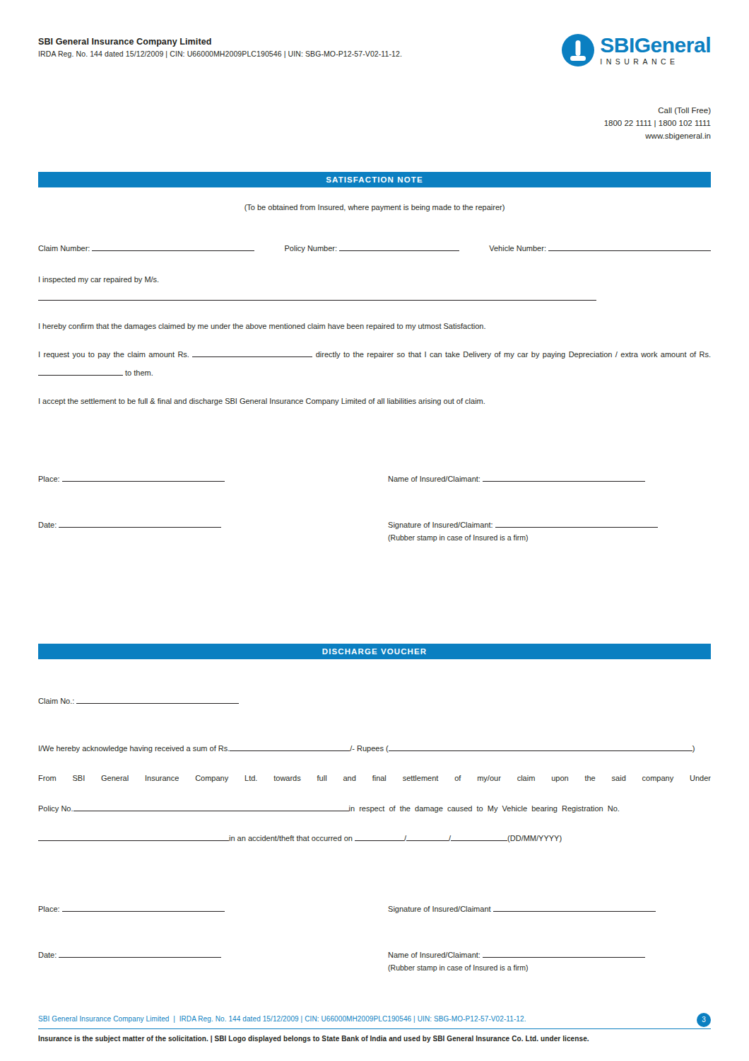SBI General Insurance Company Limited
IRDA Reg. No. 144 dated 15/12/2009 | CIN: U66000MH2009PLC190546 | UIN: SBG-MO-P12-57-V02-11-12.
SBI General INSURANCE
Call (Toll Free)
1800 22 1111 | 1800 102 1111
www.sbigeneral.in
SATISFACTION NOTE
(To be obtained from Insured, where payment is being made to the repairer)
Claim Number:
Policy Number:
Vehicle Number:
I inspected my car repaired by M/s.
I hereby confirm that the damages claimed by me under the above mentioned claim have been repaired to my utmost Satisfaction.
I request you to pay the claim amount Rs. directly to the repairer so that I can take Delivery of my car by paying Depreciation / extra work amount of Rs. to them.
I accept the settlement to be full & final and discharge SBI General Insurance Company Limited of all liabilities arising out of claim.
Place:
Date:
Name of Insured/Claimant:
Signature of Insured/Claimant: (Rubber stamp in case of Insured is a firm)
DISCHARGE VOUCHER
Claim No.:
I/We hereby acknowledge having received a sum of Rs. /- Rupees ( )
From SBI General Insurance Company Ltd. towards full and final settlement of my/our claim upon the said company Under
Policy No. in respect of the damage caused to My Vehicle bearing Registration No.
in an accident/theft that occurred on / / (DD/MM/YYYY)
Place:
Date:
Signature of Insured/Claimant
Name of Insured/Claimant: (Rubber stamp in case of Insured is a firm)
SBI General Insurance Company Limited | IRDA Reg. No. 144 dated 15/12/2009 | CIN: U66000MH2009PLC190546 | UIN: SBG-MO-P12-57-V02-11-12.
Insurance is the subject matter of the solicitation. | SBI Logo displayed belongs to State Bank of India and used by SBI General Insurance Co. Ltd. under license.
3